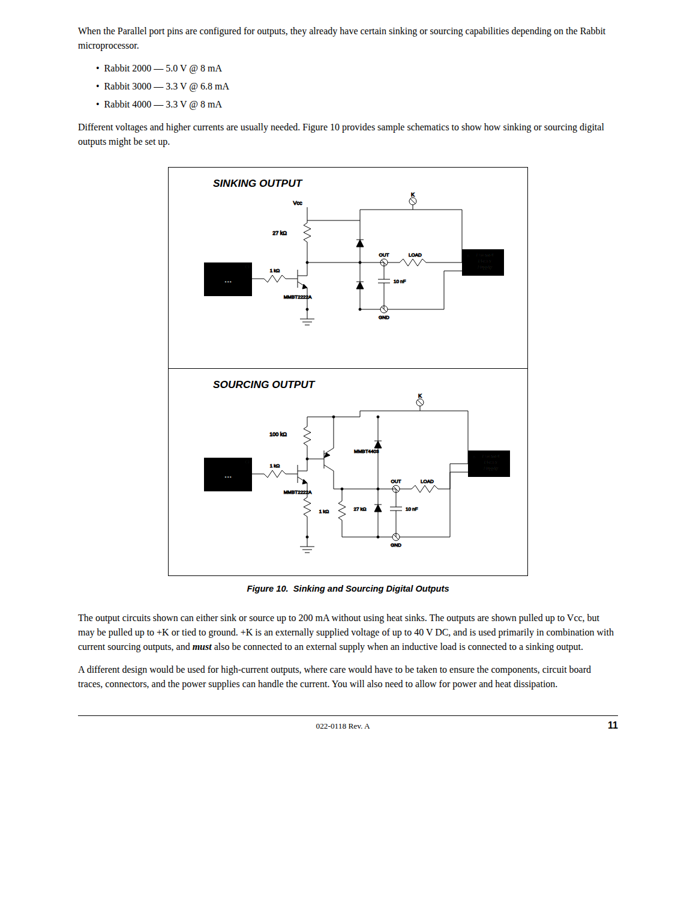When the Parallel port pins are configured for outputs, they already have certain sinking or sourcing capabilities depending on the Rabbit microprocessor.
Rabbit 2000 — 5.0 V @ 8 mA
Rabbit 3000 — 3.3 V @ 6.8 mA
Rabbit 4000 — 3.3 V @ 8 mA
Different voltages and higher currents are usually needed. Figure 10 provides sample schematics to show how sinking or sourcing digital outputs might be set up.
SINKING OUTPUT
Vcc 27 kΩ K OUT LOAD + - External Power Supply 10 nF GND MMBT2222A 1 kΩ ●●● ®
SOURCING OUTPUT
K 100 kΩ MMBT4403 OUT LOAD + - External Power Supply 27 kΩ 10 nF GND MMBT2222A 1 kΩ 1 kΩ ●●● ®
Figure 10. Sinking and Sourcing Digital Outputs
The output circuits shown can either sink or source up to 200 mA without using heat sinks. The outputs are shown pulled up to Vcc, but may be pulled up to +K or tied to ground. +K is an externally supplied voltage of up to 40 V DC, and is used primarily in combination with current sourcing outputs, and must also be connected to an external supply when an inductive load is connected to a sinking output.
A different design would be used for high-current outputs, where care would have to be taken to ensure the components, circuit board traces, connectors, and the power supplies can handle the current. You will also need to allow for power and heat dissipation.
022-0118 Rev. A 11